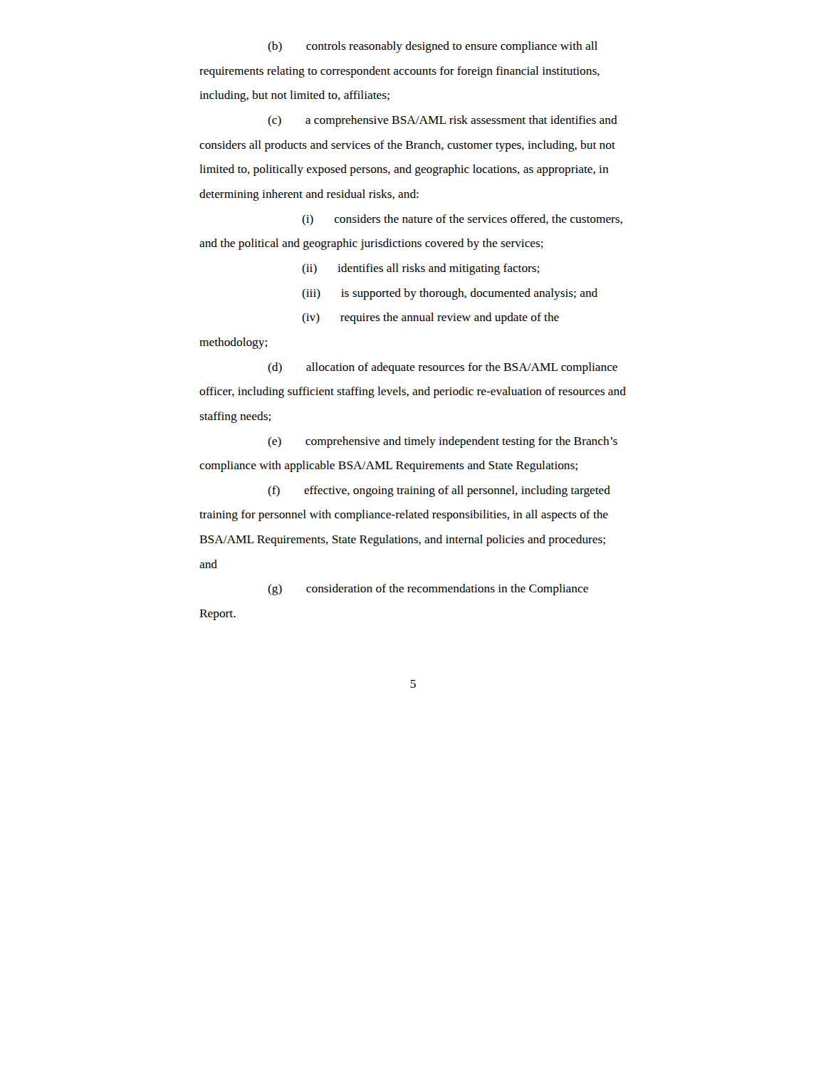(b) controls reasonably designed to ensure compliance with all requirements relating to correspondent accounts for foreign financial institutions, including, but not limited to, affiliates;
(c) a comprehensive BSA/AML risk assessment that identifies and considers all products and services of the Branch, customer types, including, but not limited to, politically exposed persons, and geographic locations, as appropriate, in determining inherent and residual risks, and:
(i) considers the nature of the services offered, the customers, and the political and geographic jurisdictions covered by the services;
(ii) identifies all risks and mitigating factors;
(iii) is supported by thorough, documented analysis; and
(iv) requires the annual review and update of the methodology;
(d) allocation of adequate resources for the BSA/AML compliance officer, including sufficient staffing levels, and periodic re-evaluation of resources and staffing needs;
(e) comprehensive and timely independent testing for the Branch’s compliance with applicable BSA/AML Requirements and State Regulations;
(f) effective, ongoing training of all personnel, including targeted training for personnel with compliance-related responsibilities, in all aspects of the BSA/AML Requirements, State Regulations, and internal policies and procedures; and
(g) consideration of the recommendations in the Compliance Report.
5